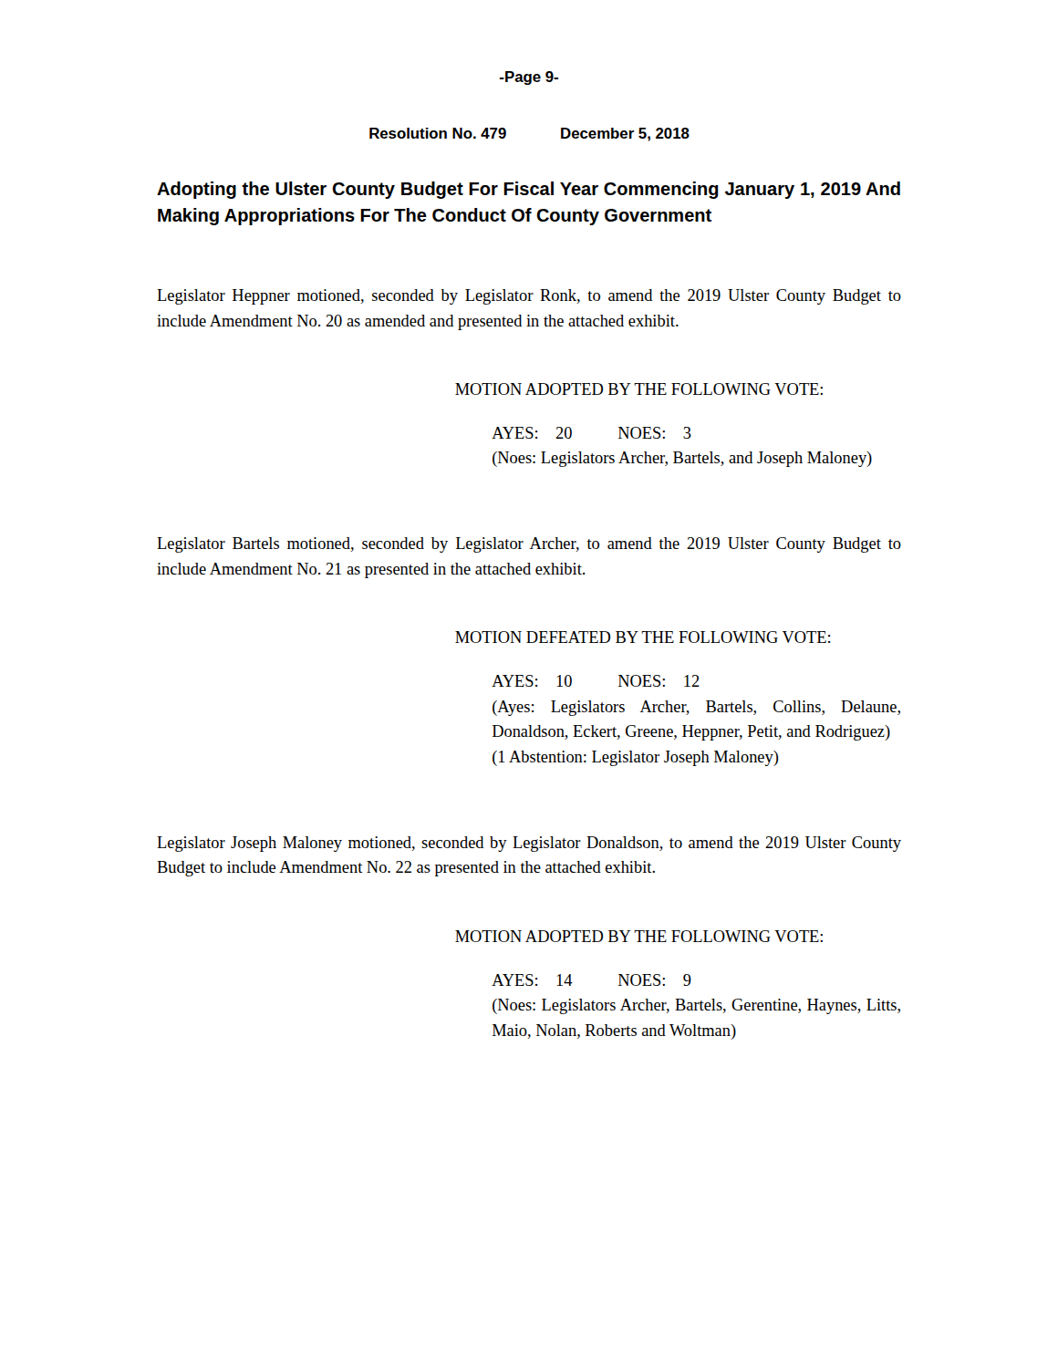-Page 9-
Resolution No. 479 December 5, 2018
Adopting the Ulster County Budget For Fiscal Year Commencing January 1, 2019 And Making Appropriations For The Conduct Of County Government
Legislator Heppner motioned, seconded by Legislator Ronk, to amend the 2019 Ulster County Budget to include Amendment No. 20 as amended and presented in the attached exhibit.
MOTION ADOPTED BY THE FOLLOWING VOTE:
AYES: 20 NOES: 3
(Noes: Legislators Archer, Bartels, and Joseph Maloney)
Legislator Bartels motioned, seconded by Legislator Archer, to amend the 2019 Ulster County Budget to include Amendment No. 21 as presented in the attached exhibit.
MOTION DEFEATED BY THE FOLLOWING VOTE:
AYES: 10 NOES: 12
(Ayes: Legislators Archer, Bartels, Collins, Delaune, Donaldson, Eckert, Greene, Heppner, Petit, and Rodriguez)
(1 Abstention: Legislator Joseph Maloney)
Legislator Joseph Maloney motioned, seconded by Legislator Donaldson, to amend the 2019 Ulster County Budget to include Amendment No. 22 as presented in the attached exhibit.
MOTION ADOPTED BY THE FOLLOWING VOTE:
AYES: 14 NOES: 9
(Noes: Legislators Archer, Bartels, Gerentine, Haynes, Litts, Maio, Nolan, Roberts and Woltman)